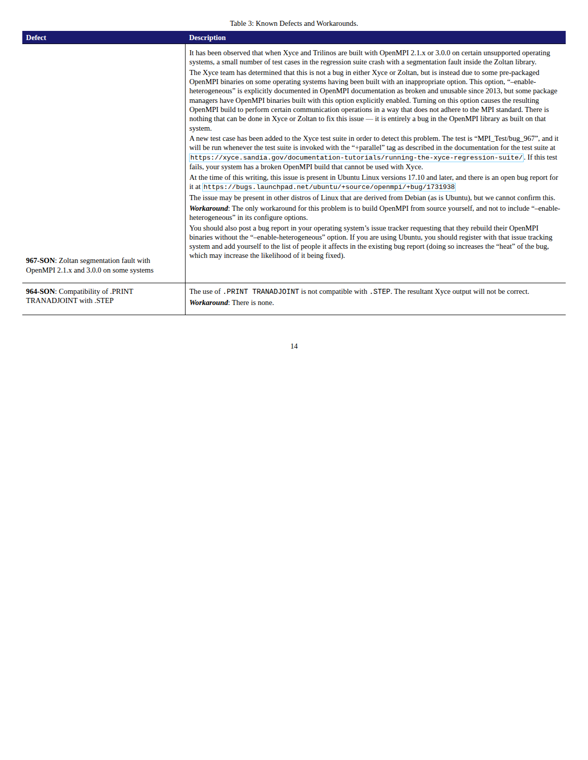Table 3: Known Defects and Workarounds.
| Defect | Description |
| --- | --- |
| 967-SON : Zoltan segmentation fault with OpenMPI 2.1.x and 3.0.0 on some systems | It has been observed that when Xyce and Trilinos are built with OpenMPI 2.1.x or 3.0.0 on certain unsupported operating systems, a small number of test cases in the regression suite crash with a segmentation fault inside the Zoltan library. The Xyce team has determined that this is not a bug in either Xyce or Zoltan, but is instead due to some pre-packaged OpenMPI binaries on some operating systems having been built with an inappropriate option. This option, “–enable-heterogeneous” is explicitly documented in OpenMPI documentation as broken and unusable since 2013, but some package managers have OpenMPI binaries built with this option explicitly enabled. Turning on this option causes the resulting OpenMPI build to perform certain communication operations in a way that does not adhere to the MPI standard. There is nothing that can be done in Xyce or Zoltan to fix this issue — it is entirely a bug in the OpenMPI library as built on that system. A new test case has been added to the Xyce test suite in order to detect this problem. The test is “MPI_Test/bug_967”, and it will be run whenever the test suite is invoked with the “+parallel” tag as described in the documentation for the test suite at https://xyce.sandia.gov/documentation-tutorials/running-the-xyce-regression-suite/ . If this test fails, your system has a broken OpenMPI build that cannot be used with Xyce. At the time of this writing, this issue is present in Ubuntu Linux versions 17.10 and later, and there is an open bug report for it at https://bugs.launchpad.net/ubuntu/+source/openmpi/+bug/1731938 The issue may be present in other distros of Linux that are derived from Debian (as is Ubuntu), but we cannot confirm this. Workaround : The only workaround for this problem is to build OpenMPI from source yourself, and not to include “–enable-heterogeneous” in its configure options. You should also post a bug report in your operating system’s issue tracker requesting that they rebuild their OpenMPI binaries without the “–enable-heterogeneous” option. If you are using Ubuntu, you should register with that issue tracking system and add yourself to the list of people it affects in the existing bug report (doing so increases the “heat” of the bug, which may increase the likelihood of it being fixed). |
| 964-SON : Compatibility of .PRINT TRANADJOINT with .STEP | The use of .PRINT TRANADJOINT is not compatible with .STEP . The resultant Xyce output will not be correct. Workaround : There is none. |
14